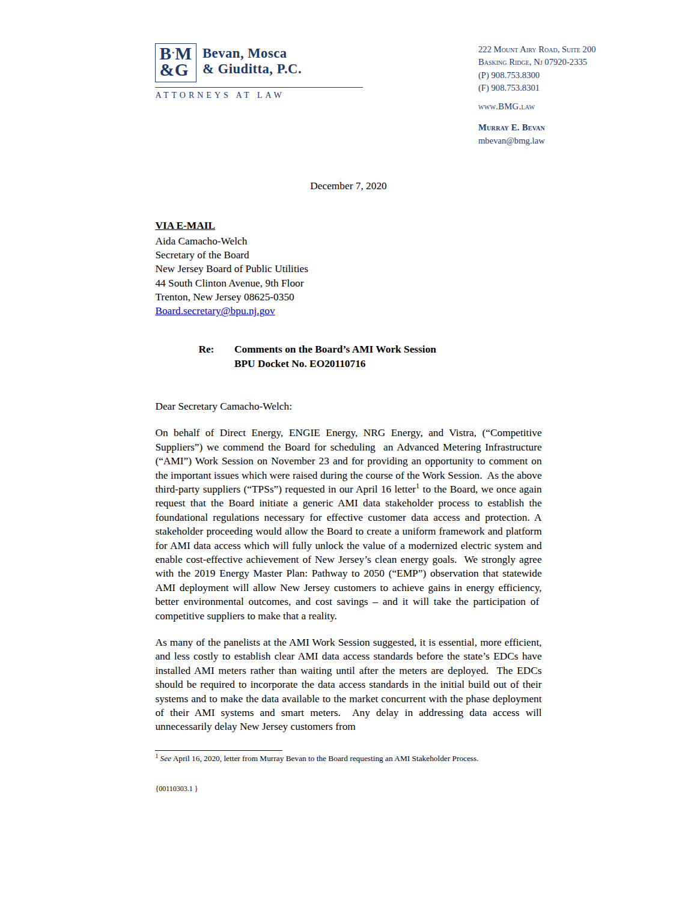B. M
&G
Bevan, Mosca
& Giuditta, P.C.
Attorneys at Law
222 Mount Airy Road, Suite 200
Basking Ridge, Nj 07920-2335
(P) 908.753.8300
(F) 908.753.8301
www.BMG.law
Murray E. Bevan
mbevan@bmg.law
December 7, 2020
VIA E-MAIL
Aida Camacho-Welch
Secretary of the Board
New Jersey Board of Public Utilities
44 South Clinton Avenue, 9th Floor
Trenton, New Jersey 08625-0350
Board.secretary@bpu.nj.gov
Re:
Comments on the Board’s AMI Work Session
BPU Docket No. EO20110716
Dear Secretary Camacho-Welch:
On behalf of Direct Energy, ENGIE Energy, NRG Energy, and Vistra, (“Competitive Suppliers”) we commend the Board for scheduling an Advanced Metering Infrastructure (“AMI”) Work Session on November 23 and for providing an opportunity to comment on the important issues which were raised during the course of the Work Session. As the above third-party suppliers (“TPSs”) requested in our April 16 letter1 to the Board, we once again request that the Board initiate a generic AMI data stakeholder process to establish the foundational regulations necessary for effective customer data access and protection. A stakeholder proceeding would allow the Board to create a uniform framework and platform for AMI data access which will fully unlock the value of a modernized electric system and enable cost-effective achievement of New Jersey’s clean energy goals. We strongly agree with the 2019 Energy Master Plan: Pathway to 2050 (“EMP”) observation that statewide AMI deployment will allow New Jersey customers to achieve gains in energy efficiency, better environmental outcomes, and cost savings – and it will take the participation of competitive suppliers to make that a reality.
As many of the panelists at the AMI Work Session suggested, it is essential, more efficient, and less costly to establish clear AMI data access standards before the state’s EDCs have installed AMI meters rather than waiting until after the meters are deployed. The EDCs should be required to incorporate the data access standards in the initial build out of their systems and to make the data available to the market concurrent with the phase deployment of their AMI systems and smart meters. Any delay in addressing data access will unnecessarily delay New Jersey customers from
1 See April 16, 2020, letter from Murray Bevan to the Board requesting an AMI Stakeholder Process.
{00110303.1 }